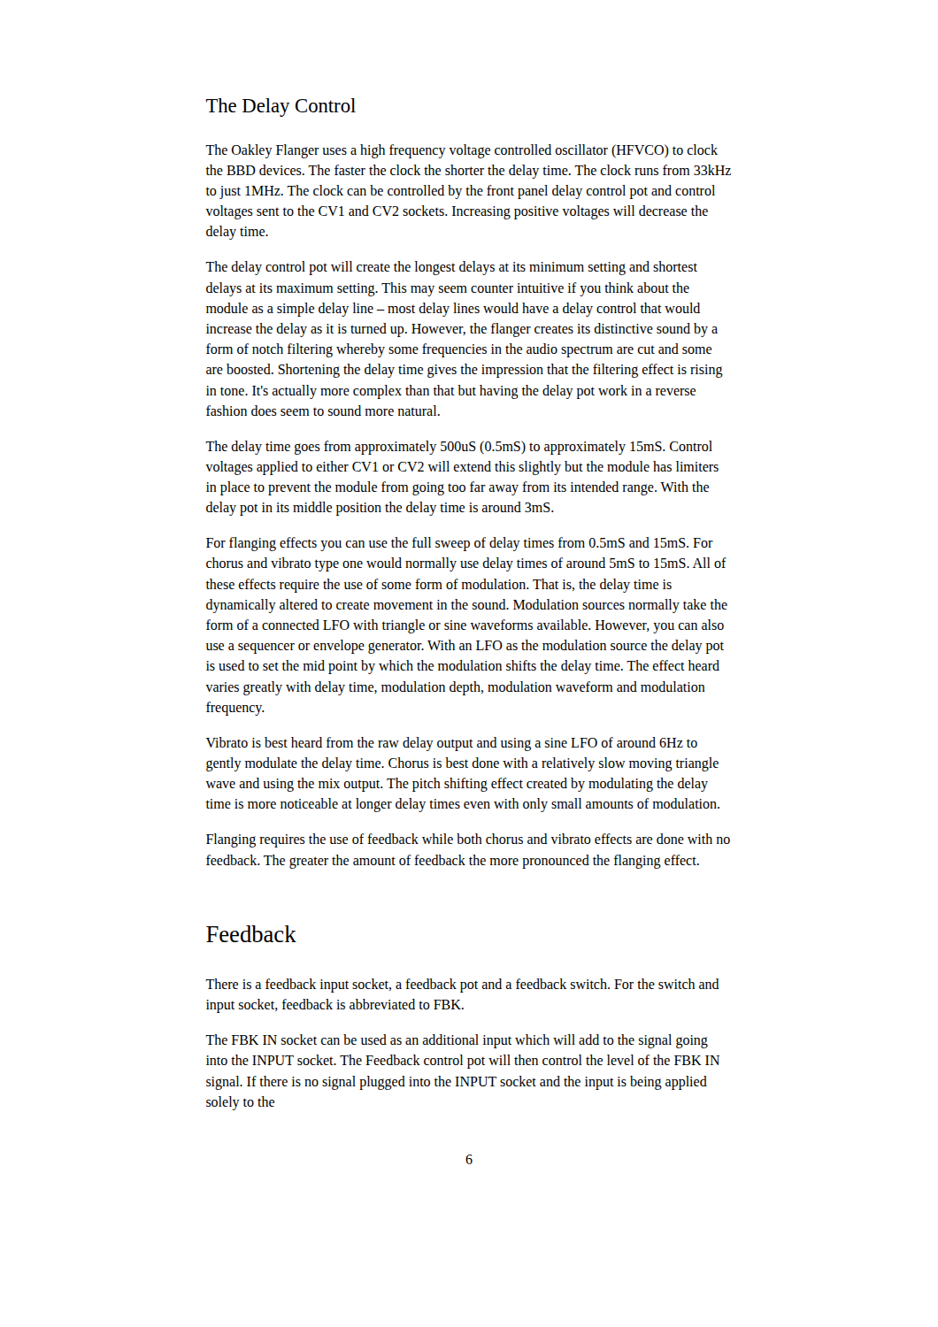The Delay Control
The Oakley Flanger uses a high frequency voltage controlled oscillator (HFVCO) to clock the BBD devices. The faster the clock the shorter the delay time. The clock runs from 33kHz to just 1MHz. The clock can be controlled by the front panel delay control pot and control voltages sent to the CV1 and CV2 sockets. Increasing positive voltages will decrease the delay time.
The delay control pot will create the longest delays at its minimum setting and shortest delays at its maximum setting. This may seem counter intuitive if you think about the module as a simple delay line – most delay lines would have a delay control that would increase the delay as it is turned up. However, the flanger creates its distinctive sound by a form of notch filtering whereby some frequencies in the audio spectrum are cut and some are boosted. Shortening the delay time gives the impression that the filtering effect is rising in tone. It's actually more complex than that but having the delay pot work in a reverse fashion does seem to sound more natural.
The delay time goes from approximately 500uS (0.5mS) to approximately 15mS. Control voltages applied to either CV1 or CV2 will extend this slightly but the module has limiters in place to prevent the module from going too far away from its intended range. With the delay pot in its middle position the delay time is around 3mS.
For flanging effects you can use the full sweep of delay times from 0.5mS and 15mS. For chorus and vibrato type one would normally use delay times of around 5mS to 15mS. All of these effects require the use of some form of modulation. That is, the delay time is dynamically altered to create movement in the sound. Modulation sources normally take the form of a connected LFO with triangle or sine waveforms available. However, you can also use a sequencer or envelope generator. With an LFO as the modulation source the delay pot is used to set the mid point by which the modulation shifts the delay time. The effect heard varies greatly with delay time, modulation depth, modulation waveform and modulation frequency.
Vibrato is best heard from the raw delay output and using a sine LFO of around 6Hz to gently modulate the delay time. Chorus is best done with a relatively slow moving triangle wave and using the mix output. The pitch shifting effect created by modulating the delay time is more noticeable at longer delay times even with only small amounts of modulation.
Flanging requires the use of feedback while both chorus and vibrato effects are done with no feedback. The greater the amount of feedback the more pronounced the flanging effect.
Feedback
There is a feedback input socket, a feedback pot and a feedback switch. For the switch and input socket, feedback is abbreviated to FBK.
The FBK IN socket can be used as an additional input which will add to the signal going into the INPUT socket. The Feedback control pot will then control the level of the FBK IN signal. If there is no signal plugged into the INPUT socket and the input is being applied solely to the
6